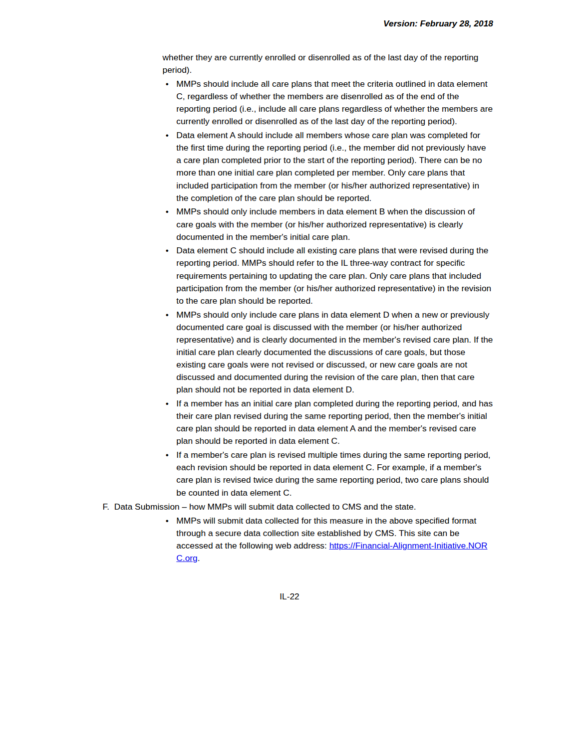Version: February 28, 2018
whether they are currently enrolled or disenrolled as of the last day of the reporting period).
MMPs should include all care plans that meet the criteria outlined in data element C, regardless of whether the members are disenrolled as of the end of the reporting period (i.e., include all care plans regardless of whether the members are currently enrolled or disenrolled as of the last day of the reporting period).
Data element A should include all members whose care plan was completed for the first time during the reporting period (i.e., the member did not previously have a care plan completed prior to the start of the reporting period). There can be no more than one initial care plan completed per member. Only care plans that included participation from the member (or his/her authorized representative) in the completion of the care plan should be reported.
MMPs should only include members in data element B when the discussion of care goals with the member (or his/her authorized representative) is clearly documented in the member's initial care plan.
Data element C should include all existing care plans that were revised during the reporting period. MMPs should refer to the IL three-way contract for specific requirements pertaining to updating the care plan. Only care plans that included participation from the member (or his/her authorized representative) in the revision to the care plan should be reported.
MMPs should only include care plans in data element D when a new or previously documented care goal is discussed with the member (or his/her authorized representative) and is clearly documented in the member's revised care plan. If the initial care plan clearly documented the discussions of care goals, but those existing care goals were not revised or discussed, or new care goals are not discussed and documented during the revision of the care plan, then that care plan should not be reported in data element D.
If a member has an initial care plan completed during the reporting period, and has their care plan revised during the same reporting period, then the member's initial care plan should be reported in data element A and the member's revised care plan should be reported in data element C.
If a member's care plan is revised multiple times during the same reporting period, each revision should be reported in data element C. For example, if a member's care plan is revised twice during the same reporting period, two care plans should be counted in data element C.
F. Data Submission – how MMPs will submit data collected to CMS and the state.
MMPs will submit data collected for this measure in the above specified format through a secure data collection site established by CMS. This site can be accessed at the following web address: https://Financial-Alignment-Initiative.NORC.org.
IL-22